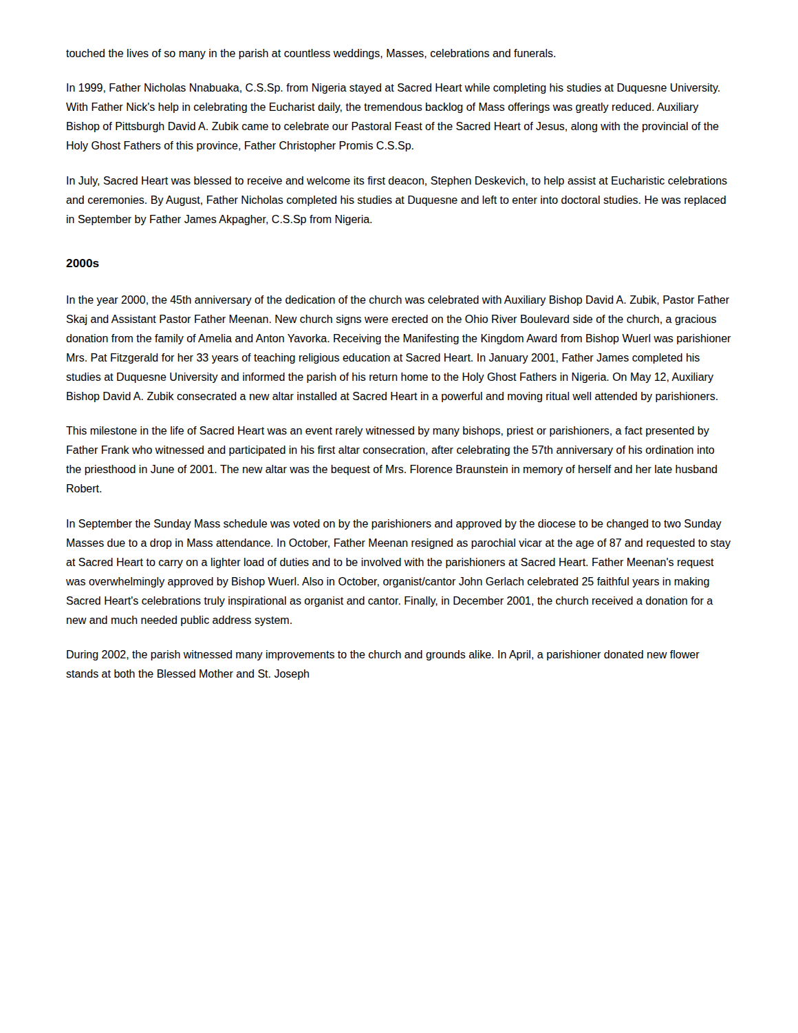touched the lives of so many in the parish at countless weddings, Masses, celebrations and funerals.
In 1999, Father Nicholas Nnabuaka, C.S.Sp. from Nigeria stayed at Sacred Heart while completing his studies at Duquesne University. With Father Nick's help in celebrating the Eucharist daily, the tremendous backlog of Mass offerings was greatly reduced. Auxiliary Bishop of Pittsburgh David A. Zubik came to celebrate our Pastoral Feast of the Sacred Heart of Jesus, along with the provincial of the Holy Ghost Fathers of this province, Father Christopher Promis C.S.Sp.
In July, Sacred Heart was blessed to receive and welcome its first deacon, Stephen Deskevich, to help assist at Eucharistic celebrations and ceremonies. By August, Father Nicholas completed his studies at Duquesne and left to enter into doctoral studies. He was replaced in September by Father James Akpagher, C.S.Sp from Nigeria.
2000s
In the year 2000, the 45th anniversary of the dedication of the church was celebrated with Auxiliary Bishop David A. Zubik, Pastor Father Skaj and Assistant Pastor Father Meenan. New church signs were erected on the Ohio River Boulevard side of the church, a gracious donation from the family of Amelia and Anton Yavorka. Receiving the Manifesting the Kingdom Award from Bishop Wuerl was parishioner Mrs. Pat Fitzgerald for her 33 years of teaching religious education at Sacred Heart. In January 2001, Father James completed his studies at Duquesne University and informed the parish of his return home to the Holy Ghost Fathers in Nigeria. On May 12, Auxiliary Bishop David A. Zubik consecrated a new altar installed at Sacred Heart in a powerful and moving ritual well attended by parishioners.
This milestone in the life of Sacred Heart was an event rarely witnessed by many bishops, priest or parishioners, a fact presented by Father Frank who witnessed and participated in his first altar consecration, after celebrating the 57th anniversary of his ordination into the priesthood in June of 2001. The new altar was the bequest of Mrs. Florence Braunstein in memory of herself and her late husband Robert.
In September the Sunday Mass schedule was voted on by the parishioners and approved by the diocese to be changed to two Sunday Masses due to a drop in Mass attendance. In October, Father Meenan resigned as parochial vicar at the age of 87 and requested to stay at Sacred Heart to carry on a lighter load of duties and to be involved with the parishioners at Sacred Heart. Father Meenan's request was overwhelmingly approved by Bishop Wuerl. Also in October, organist/cantor John Gerlach celebrated 25 faithful years in making Sacred Heart's celebrations truly inspirational as organist and cantor. Finally, in December 2001, the church received a donation for a new and much needed public address system.
During 2002, the parish witnessed many improvements to the church and grounds alike. In April, a parishioner donated new flower stands at both the Blessed Mother and St. Joseph